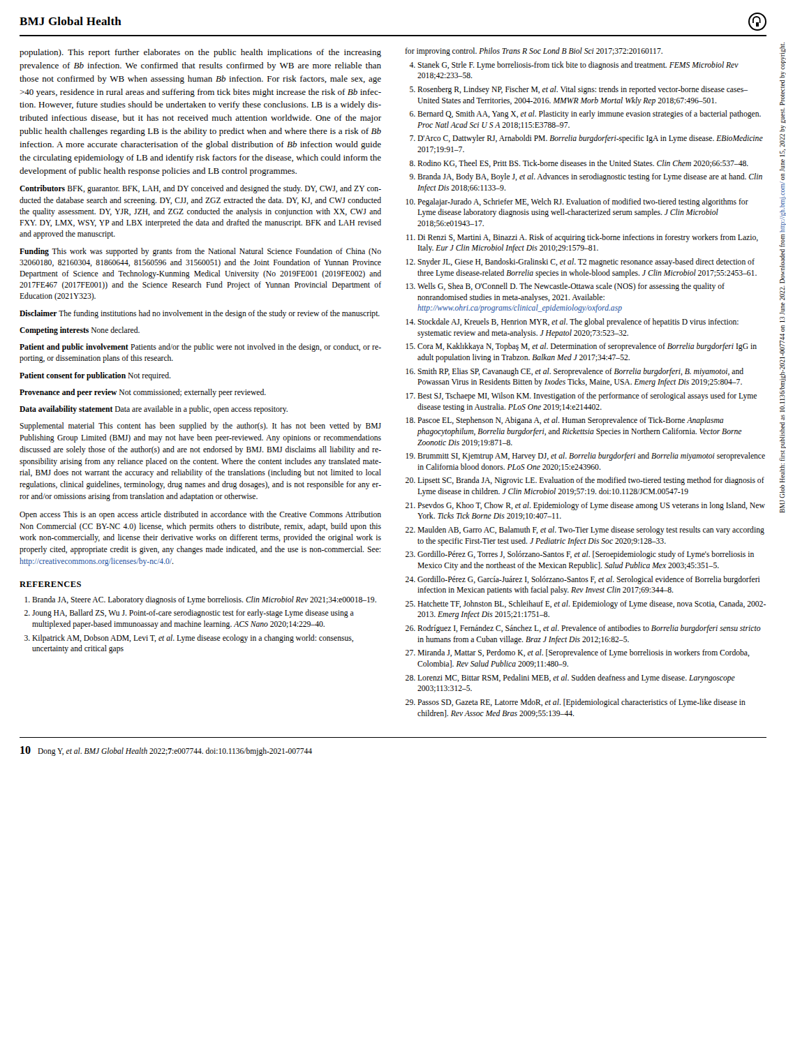BMJ Glob Health: first published as 10.1136/bmjgh-2021-007744 on 13 June 2022. Downloaded from http://gh.bmj.com/ on June 15, 2022 by guest. Protected by copyright.
BMJ Global Health
population). This report further elaborates on the public health implications of the increasing prevalence of Bb infection. We confirmed that results confirmed by WB are more reliable than those not confirmed by WB when assessing human Bb infection. For risk factors, male sex, age >40 years, residence in rural areas and suffering from tick bites might increase the risk of Bb infection. However, future studies should be undertaken to verify these conclusions. LB is a widely distributed infectious disease, but it has not received much attention worldwide. One of the major public health challenges regarding LB is the ability to predict when and where there is a risk of Bb infection. A more accurate characterisation of the global distribution of Bb infection would guide the circulating epidemiology of LB and identify risk factors for the disease, which could inform the development of public health response policies and LB control programmes.
Contributors BFK, guarantor. BFK, LAH, and DY conceived and designed the study. DY, CWJ, and ZY conducted the database search and screening. DY, CJJ, and ZGZ extracted the data. DY, KJ, and CWJ conducted the quality assessment. DY, YJR, JZH, and ZGZ conducted the analysis in conjunction with XX, CWJ and FXY. DY, LMX, WSY, YP and LBX interpreted the data and drafted the manuscript. BFK and LAH revised and approved the manuscript.
Funding This work was supported by grants from the National Natural Science Foundation of China (No 32060180, 82160304, 81860644, 81560596 and 31560051) and the Joint Foundation of Yunnan Province Department of Science and Technology-Kunming Medical University (No 2019FE001 (2019FE002) and 2017FE467 (2017FE001)) and the Science Research Fund Project of Yunnan Provincial Department of Education (2021Y323).
Disclaimer The funding institutions had no involvement in the design of the study or review of the manuscript.
Competing interests None declared.
Patient and public involvement Patients and/or the public were not involved in the design, or conduct, or reporting, or dissemination plans of this research.
Patient consent for publication Not required.
Provenance and peer review Not commissioned; externally peer reviewed.
Data availability statement Data are available in a public, open access repository.
Supplemental material This content has been supplied by the author(s). It has not been vetted by BMJ Publishing Group Limited (BMJ) and may not have been peer-reviewed. Any opinions or recommendations discussed are solely those of the author(s) and are not endorsed by BMJ. BMJ disclaims all liability and responsibility arising from any reliance placed on the content. Where the content includes any translated material, BMJ does not warrant the accuracy and reliability of the translations (including but not limited to local regulations, clinical guidelines, terminology, drug names and drug dosages), and is not responsible for any error and/or omissions arising from translation and adaptation or otherwise.
Open access This is an open access article distributed in accordance with the Creative Commons Attribution Non Commercial (CC BY-NC 4.0) license, which permits others to distribute, remix, adapt, build upon this work non-commercially, and license their derivative works on different terms, provided the original work is properly cited, appropriate credit is given, any changes made indicated, and the use is non-commercial. See: http://creativecommons.org/licenses/by-nc/4.0/.
REFERENCES
Branda JA, Steere AC. Laboratory diagnosis of Lyme borreliosis. Clin Microbiol Rev 2021;34:e00018–19.
Joung HA, Ballard ZS, Wu J. Point-of-care serodiagnostic test for early-stage Lyme disease using a multiplexed paper-based immunoassay and machine learning. ACS Nano 2020;14:229–40.
Kilpatrick AM, Dobson ADM, Levi T, et al. Lyme disease ecology in a changing world: consensus, uncertainty and critical gaps
for improving control. Philos Trans R Soc Lond B Biol Sci 2017;372:20160117.
Stanek G, Strle F. Lyme borreliosis-from tick bite to diagnosis and treatment. FEMS Microbiol Rev 2018;42:233–58.
Rosenberg R, Lindsey NP, Fischer M, et al. Vital signs: trends in reported vector-borne disease cases–United States and Territories, 2004-2016. MMWR Morb Mortal Wkly Rep 2018;67:496–501.
Bernard Q, Smith AA, Yang X, et al. Plasticity in early immune evasion strategies of a bacterial pathogen. Proc Natl Acad Sci U S A 2018;115:E3788–97.
D'Arco C, Dattwyler RJ, Arnaboldi PM. Borrelia burgdorferi-specific IgA in Lyme disease. EBioMedicine 2017;19:91–7.
Rodino KG, Theel ES, Pritt BS. Tick-borne diseases in the United States. Clin Chem 2020;66:537–48.
Branda JA, Body BA, Boyle J, et al. Advances in serodiagnostic testing for Lyme disease are at hand. Clin Infect Dis 2018;66:1133–9.
Pegalajar-Jurado A, Schriefer ME, Welch RJ. Evaluation of modified two-tiered testing algorithms for Lyme disease laboratory diagnosis using well-characterized serum samples. J Clin Microbiol 2018;56:e01943–17.
Di Renzi S, Martini A, Binazzi A. Risk of acquiring tick-borne infections in forestry workers from Lazio, Italy. Eur J Clin Microbiol Infect Dis 2010;29:1579–81.
Snyder JL, Giese H, Bandoski-Gralinski C, et al. T2 magnetic resonance assay-based direct detection of three Lyme disease-related Borrelia species in whole-blood samples. J Clin Microbiol 2017;55:2453–61.
Wells G, Shea B, O'Connell D. The Newcastle-Ottawa scale (NOS) for assessing the quality of nonrandomised studies in meta-analyses, 2021. Available: http://www.ohri.ca/programs/clinical_epidemiology/oxford.asp
Stockdale AJ, Kreuels B, Henrion MYR, et al. The global prevalence of hepatitis D virus infection: systematic review and meta-analysis. J Hepatol 2020;73:523–32.
Cora M, Kaklıkkaya N, Topbaş M, et al. Determination of seroprevalence of Borrelia burgdorferi IgG in adult population living in Trabzon. Balkan Med J 2017;34:47–52.
Smith RP, Elias SP, Cavanaugh CE, et al. Seroprevalence of Borrelia burgdorferi, B. miyamotoi, and Powassan Virus in Residents Bitten by Ixodes Ticks, Maine, USA. Emerg Infect Dis 2019;25:804–7.
Best SJ, Tschaepe MI, Wilson KM. Investigation of the performance of serological assays used for Lyme disease testing in Australia. PLoS One 2019;14:e214402.
Pascoe EL, Stephenson N, Abigana A, et al. Human Seroprevalence of Tick-Borne Anaplasma phagocytophilum, Borrelia burgdorferi, and Rickettsia Species in Northern California. Vector Borne Zoonotic Dis 2019;19:871–8.
Brummitt SI, Kjemtrup AM, Harvey DJ, et al. Borrelia burgdorferi and Borrelia miyamotoi seroprevalence in California blood donors. PLoS One 2020;15:e243960.
Lipsett SC, Branda JA, Nigrovic LE. Evaluation of the modified two-tiered testing method for diagnosis of Lyme disease in children. J Clin Microbiol 2019;57:19. doi:10.1128/JCM.00547-19
Psevdos G, Khoo T, Chow R, et al. Epidemiology of Lyme disease among US veterans in long Island, New York. Ticks Tick Borne Dis 2019;10:407–11.
Maulden AB, Garro AC, Balamuth F, et al. Two-Tier Lyme disease serology test results can vary according to the specific First-Tier test used. J Pediatric Infect Dis Soc 2020;9:128–33.
Gordillo-Pérez G, Torres J, Solórzano-Santos F, et al. [Seroepidemiologic study of Lyme's borreliosis in Mexico City and the northeast of the Mexican Republic]. Salud Publica Mex 2003;45:351–5.
Gordillo-Pérez G, García-Juárez I, Solórzano-Santos F, et al. Serological evidence of Borrelia burgdorferi infection in Mexican patients with facial palsy. Rev Invest Clin 2017;69:344–8.
Hatchette TF, Johnston BL, Schleihauf E, et al. Epidemiology of Lyme disease, nova Scotia, Canada, 2002-2013. Emerg Infect Dis 2015;21:1751–8.
Rodríguez I, Fernández C, Sánchez L, et al. Prevalence of antibodies to Borrelia burgdorferi sensu stricto in humans from a Cuban village. Braz J Infect Dis 2012;16:82–5.
Miranda J, Mattar S, Perdomo K, et al. [Seroprevalence of Lyme borreliosis in workers from Cordoba, Colombia]. Rev Salud Publica 2009;11:480–9.
Lorenzi MC, Bittar RSM, Pedalini MEB, et al. Sudden deafness and Lyme disease. Laryngoscope 2003;113:312–5.
Passos SD, Gazeta RE, Latorre MdoR, et al. [Epidemiological characteristics of Lyme-like disease in children]. Rev Assoc Med Bras 2009;55:139–44.
10 Dong Y, et al. BMJ Global Health 2022;7:e007744. doi:10.1136/bmjgh-2021-007744